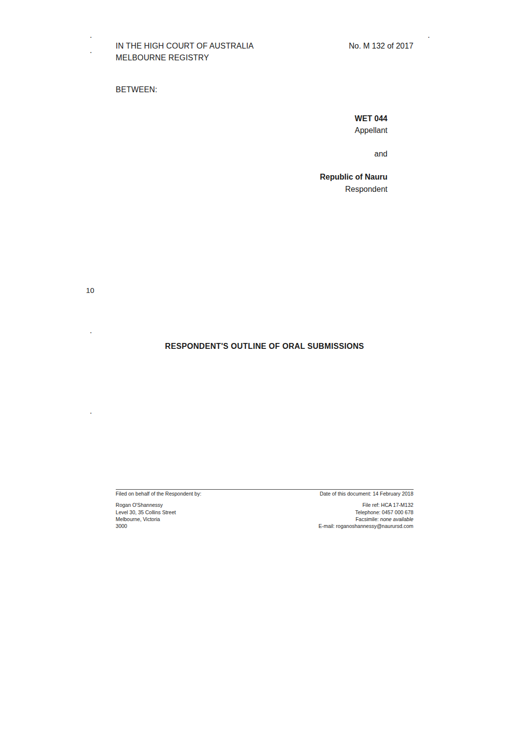. . . . .
IN THE HIGH COURT OF AUSTRALIA
MELBOURNE REGISTRY
No. M 132 of 2017
BETWEEN:
WET 044
Appellant
and
Republic of Nauru
Respondent
RESPONDENT'S OUTLINE OF ORAL SUBMISSIONS
10
Filed on behalf of the Respondent by:
Rogan O'Shannessy
Level 30, 35 Collins Street
Melbourne, Victoria
3000
Date of this document: 14 February 2018
File ref: HCA 17-M132
Telephone: 0457 000 678
Facsimile: none available
E-mail: roganoshannessy@naurursd.com